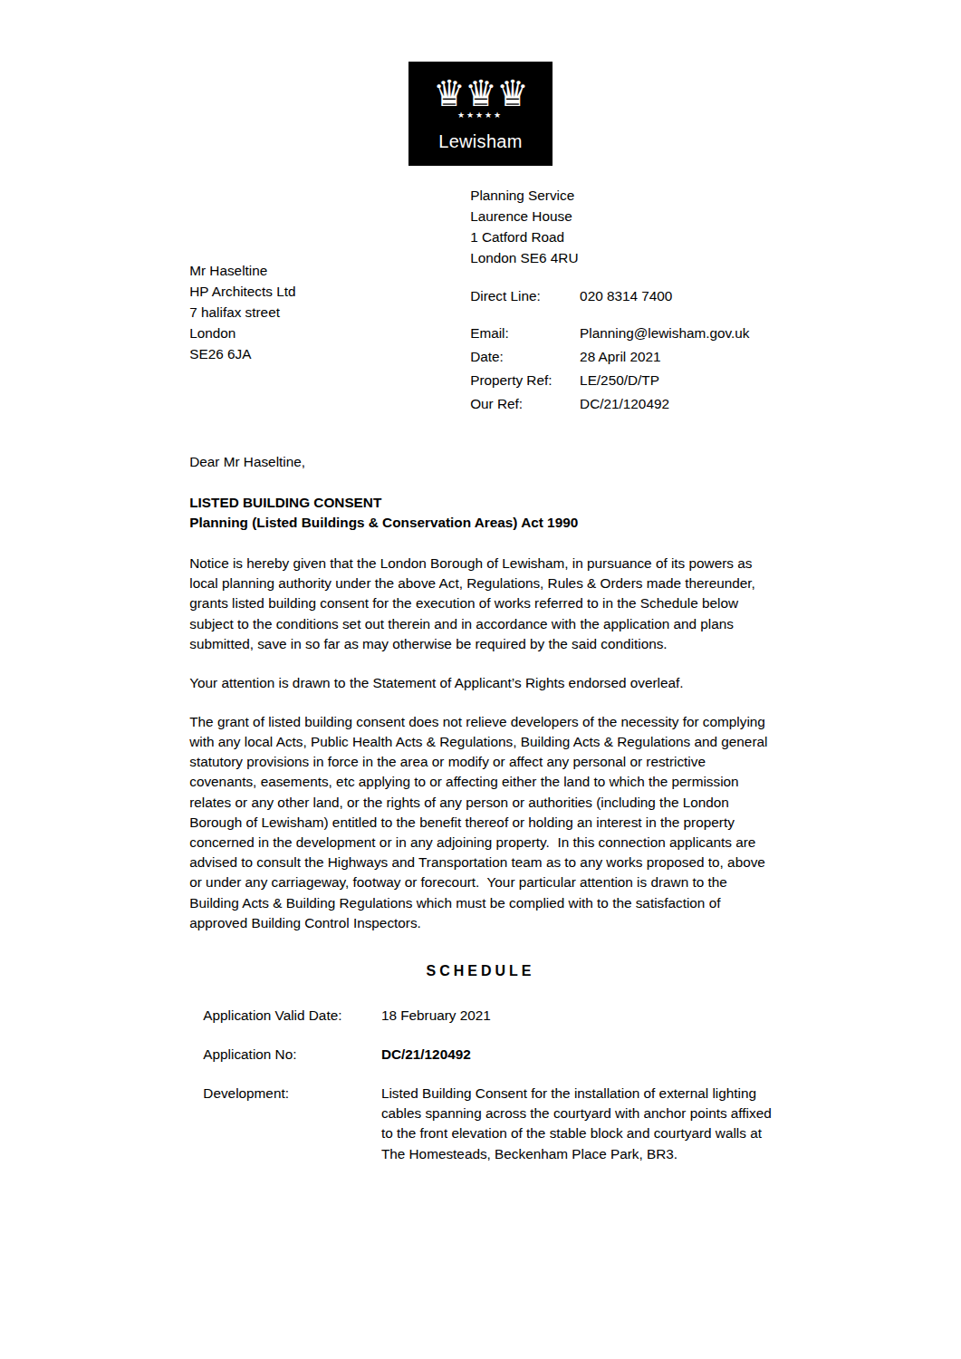♛♛♛
★★★★★
Lewisham
Mr Haseltine
HP Architects Ltd
7 halifax street
London
SE26 6JA
Planning Service
Laurence House
1 Catford Road
London SE6 4RU
Direct Line:
020 8314 7400
Email:
Planning@lewisham.gov.uk
Date:
28 April 2021
Property Ref:
LE/250/D/TP
Our Ref:
DC/21/120492
Dear Mr Haseltine,
LISTED BUILDING CONSENT
Planning (Listed Buildings & Conservation Areas) Act 1990
Notice is hereby given that the London Borough of Lewisham, in pursuance of its powers as local planning authority under the above Act, Regulations, Rules & Orders made thereunder, grants listed building consent for the execution of works referred to in the Schedule below subject to the conditions set out therein and in accordance with the application and plans submitted, save in so far as may otherwise be required by the said conditions.
Your attention is drawn to the Statement of Applicant’s Rights endorsed overleaf.
The grant of listed building consent does not relieve developers of the necessity for complying with any local Acts, Public Health Acts & Regulations, Building Acts & Regulations and general statutory provisions in force in the area or modify or affect any personal or restrictive covenants, easements, etc applying to or affecting either the land to which the permission relates or any other land, or the rights of any person or authorities (including the London Borough of Lewisham) entitled to the benefit thereof or holding an interest in the property concerned in the development or in any adjoining property. In this connection applicants are advised to consult the Highways and Transportation team as to any works proposed to, above or under any carriageway, footway or forecourt. Your particular attention is drawn to the Building Acts & Building Regulations which must be complied with to the satisfaction of approved Building Control Inspectors.
SCHEDULE
Application Valid Date:
18 February 2021
Application No:
DC/21/120492
Development:
Listed Building Consent for the installation of external lighting cables spanning across the courtyard with anchor points affixed to the front elevation of the stable block and courtyard walls at The Homesteads, Beckenham Place Park, BR3.